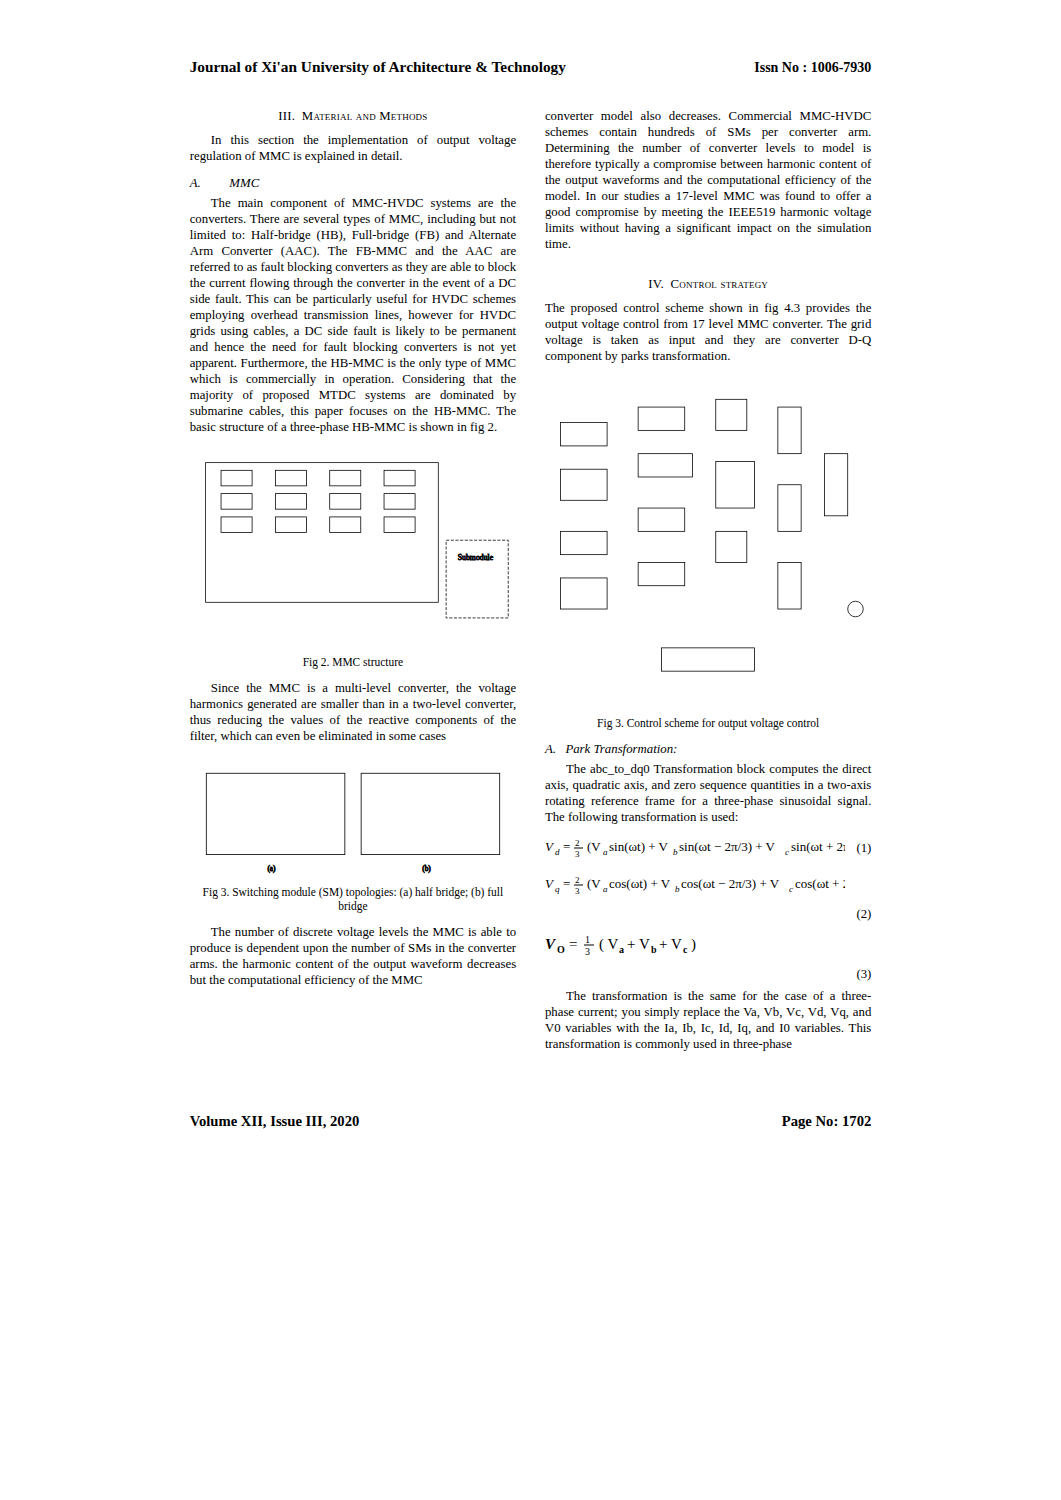Journal of Xi'an University of Architecture & Technology
Issn No : 1006-7930
III. Material and Methods
In this section the implementation of output voltage regulation of MMC is explained in detail.
A. MMC
The main component of MMC-HVDC systems are the converters. There are several types of MMC, including but not limited to: Half-bridge (HB), Full-bridge (FB) and Alternate Arm Converter (AAC). The FB-MMC and the AAC are referred to as fault blocking converters as they are able to block the current flowing through the converter in the event of a DC side fault. This can be particularly useful for HVDC schemes employing overhead transmission lines, however for HVDC grids using cables, a DC side fault is likely to be permanent and hence the need for fault blocking converters is not yet apparent. Furthermore, the HB-MMC is the only type of MMC which is commercially in operation. Considering that the majority of proposed MTDC systems are dominated by submarine cables, this paper focuses on the HB-MMC. The basic structure of a three-phase HB-MMC is shown in fig 2.
Fig 2. MMC structure
Since the MMC is a multi-level converter, the voltage harmonics generated are smaller than in a two-level converter, thus reducing the values of the reactive components of the filter, which can even be eliminated in some cases
Fig 3. Switching module (SM) topologies: (a) half bridge; (b) full bridge
The number of discrete voltage levels the MMC is able to produce is dependent upon the number of SMs in the converter arms. the harmonic content of the output waveform decreases but the computational efficiency of the MMC
converter model also decreases. Commercial MMC-HVDC schemes contain hundreds of SMs per converter arm. Determining the number of converter levels to model is therefore typically a compromise between harmonic content of the output waveforms and the computational efficiency of the model. In our studies a 17-level MMC was found to offer a good compromise by meeting the IEEE519 harmonic voltage limits without having a significant impact on the simulation time.
IV. Control strategy
The proposed control scheme shown in fig 4.3 provides the output voltage control from 17 level MMC converter. The grid voltage is taken as input and they are converter D-Q component by parks transformation.
Fig 3. Control scheme for output voltage control
A. Park Transformation:
The abc_to_dq0 Transformation block computes the direct axis, quadratic axis, and zero sequence quantities in a two-axis rotating reference frame for a three-phase sinusoidal signal. The following transformation is used:
(1)
(2)
(3)
The transformation is the same for the case of a three-phase current; you simply replace the Va, Vb, Vc, Vd, Vq, and V0 variables with the Ia, Ib, Ic, Id, Iq, and I0 variables. This transformation is commonly used in three-phase
Volume XII, Issue III, 2020
Page No: 1702